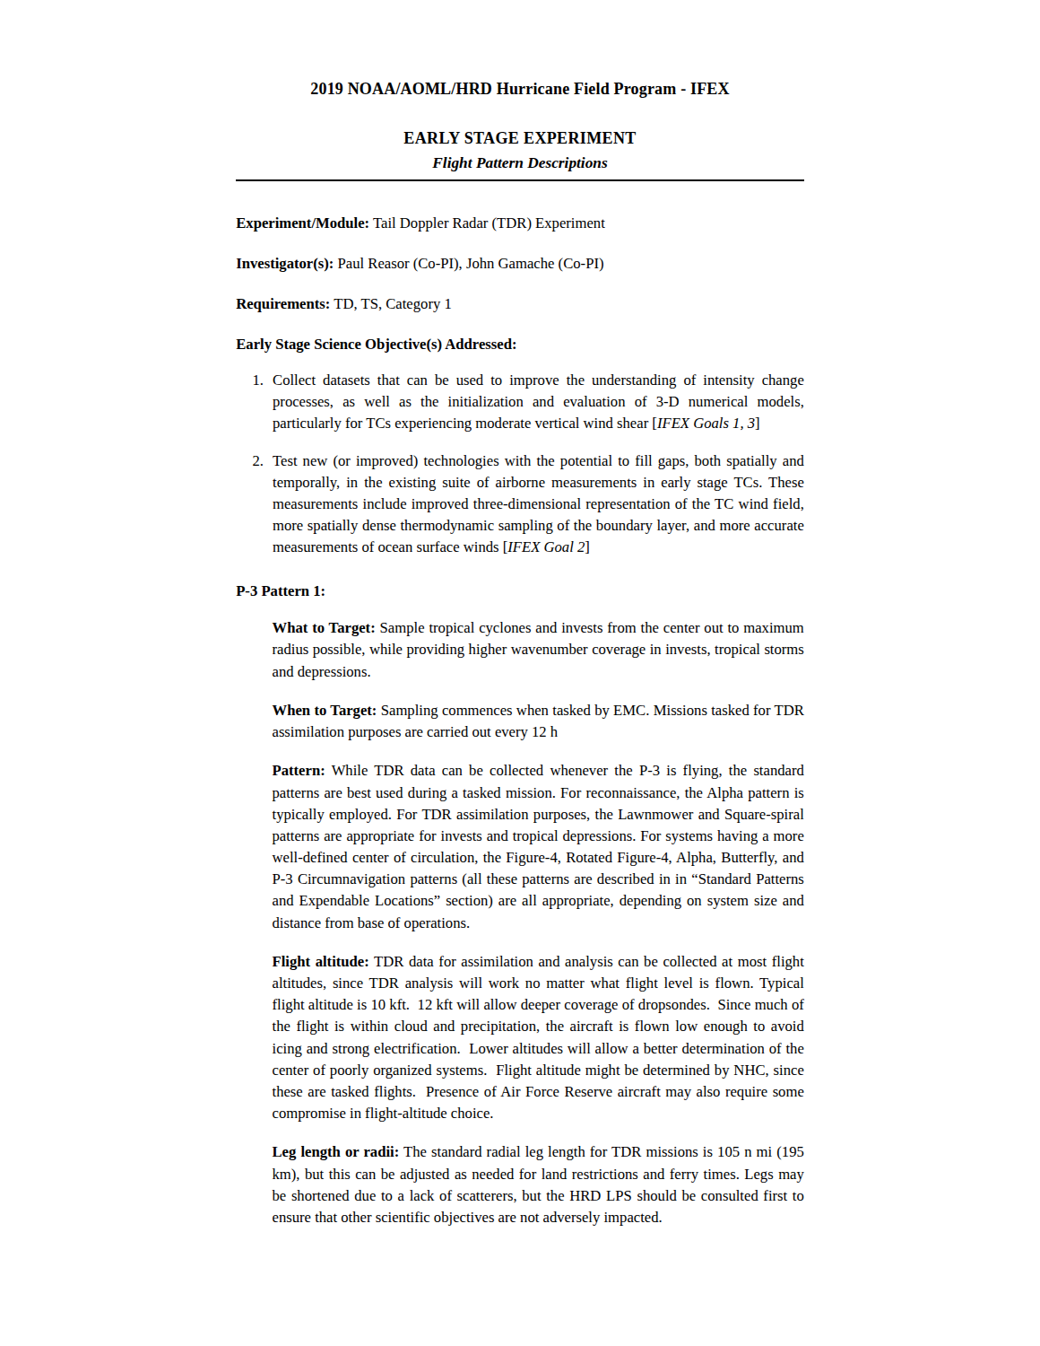2019 NOAA/AOML/HRD Hurricane Field Program - IFEX
EARLY STAGE EXPERIMENT
Flight Pattern Descriptions
Experiment/Module: Tail Doppler Radar (TDR) Experiment
Investigator(s): Paul Reasor (Co-PI), John Gamache (Co-PI)
Requirements: TD, TS, Category 1
Early Stage Science Objective(s) Addressed:
Collect datasets that can be used to improve the understanding of intensity change processes, as well as the initialization and evaluation of 3-D numerical models, particularly for TCs experiencing moderate vertical wind shear [IFEX Goals 1, 3]
Test new (or improved) technologies with the potential to fill gaps, both spatially and temporally, in the existing suite of airborne measurements in early stage TCs. These measurements include improved three-dimensional representation of the TC wind field, more spatially dense thermodynamic sampling of the boundary layer, and more accurate measurements of ocean surface winds [IFEX Goal 2]
P-3 Pattern 1:
What to Target: Sample tropical cyclones and invests from the center out to maximum radius possible, while providing higher wavenumber coverage in invests, tropical storms and depressions.
When to Target: Sampling commences when tasked by EMC. Missions tasked for TDR assimilation purposes are carried out every 12 h
Pattern: While TDR data can be collected whenever the P-3 is flying, the standard patterns are best used during a tasked mission. For reconnaissance, the Alpha pattern is typically employed. For TDR assimilation purposes, the Lawnmower and Square-spiral patterns are appropriate for invests and tropical depressions. For systems having a more well-defined center of circulation, the Figure-4, Rotated Figure-4, Alpha, Butterfly, and P-3 Circumnavigation patterns (all these patterns are described in in “Standard Patterns and Expendable Locations” section) are all appropriate, depending on system size and distance from base of operations.
Flight altitude: TDR data for assimilation and analysis can be collected at most flight altitudes, since TDR analysis will work no matter what flight level is flown. Typical flight altitude is 10 kft. 12 kft will allow deeper coverage of dropsondes. Since much of the flight is within cloud and precipitation, the aircraft is flown low enough to avoid icing and strong electrification. Lower altitudes will allow a better determination of the center of poorly organized systems. Flight altitude might be determined by NHC, since these are tasked flights. Presence of Air Force Reserve aircraft may also require some compromise in flight-altitude choice.
Leg length or radii: The standard radial leg length for TDR missions is 105 n mi (195 km), but this can be adjusted as needed for land restrictions and ferry times. Legs may be shortened due to a lack of scatterers, but the HRD LPS should be consulted first to ensure that other scientific objectives are not adversely impacted.